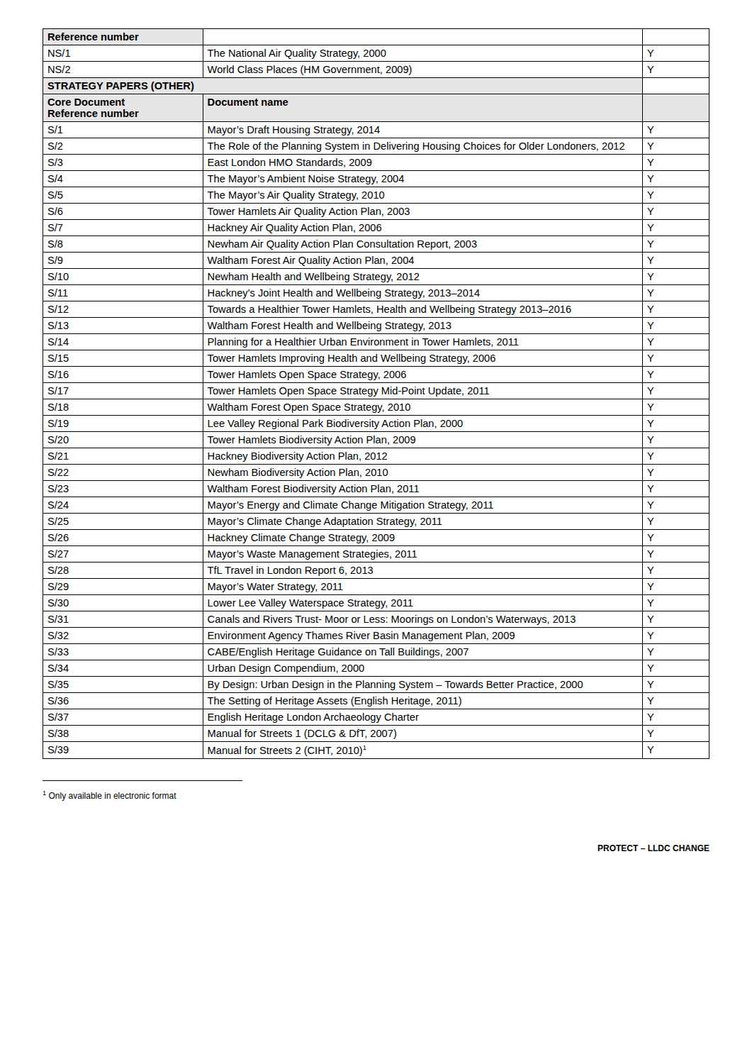| Reference number | | |
| NS/1 | The National Air Quality Strategy, 2000 | Y |
| NS/2 | World Class Places (HM Government, 2009) | Y |
| STRATEGY PAPERS (OTHER) | |
| Core Document Reference number | Document name | |
| S/1 | Mayor’s Draft Housing Strategy, 2014 | Y |
| S/2 | The Role of the Planning System in Delivering Housing Choices for Older Londoners, 2012 | Y |
| S/3 | East London HMO Standards, 2009 | Y |
| S/4 | The Mayor’s Ambient Noise Strategy, 2004 | Y |
| S/5 | The Mayor’s Air Quality Strategy, 2010 | Y |
| S/6 | Tower Hamlets Air Quality Action Plan, 2003 | Y |
| S/7 | Hackney Air Quality Action Plan, 2006 | Y |
| S/8 | Newham Air Quality Action Plan Consultation Report, 2003 | Y |
| S/9 | Waltham Forest Air Quality Action Plan, 2004 | Y |
| S/10 | Newham Health and Wellbeing Strategy, 2012 | Y |
| S/11 | Hackney’s Joint Health and Wellbeing Strategy, 2013–2014 | Y |
| S/12 | Towards a Healthier Tower Hamlets, Health and Wellbeing Strategy 2013–2016 | Y |
| S/13 | Waltham Forest Health and Wellbeing Strategy, 2013 | Y |
| S/14 | Planning for a Healthier Urban Environment in Tower Hamlets, 2011 | Y |
| S/15 | Tower Hamlets Improving Health and Wellbeing Strategy, 2006 | Y |
| S/16 | Tower Hamlets Open Space Strategy, 2006 | Y |
| S/17 | Tower Hamlets Open Space Strategy Mid-Point Update, 2011 | Y |
| S/18 | Waltham Forest Open Space Strategy, 2010 | Y |
| S/19 | Lee Valley Regional Park Biodiversity Action Plan, 2000 | Y |
| S/20 | Tower Hamlets Biodiversity Action Plan, 2009 | Y |
| S/21 | Hackney Biodiversity Action Plan, 2012 | Y |
| S/22 | Newham Biodiversity Action Plan, 2010 | Y |
| S/23 | Waltham Forest Biodiversity Action Plan, 2011 | Y |
| S/24 | Mayor’s Energy and Climate Change Mitigation Strategy, 2011 | Y |
| S/25 | Mayor’s Climate Change Adaptation Strategy, 2011 | Y |
| S/26 | Hackney Climate Change Strategy, 2009 | Y |
| S/27 | Mayor’s Waste Management Strategies, 2011 | Y |
| S/28 | TfL Travel in London Report 6, 2013 | Y |
| S/29 | Mayor’s Water Strategy, 2011 | Y |
| S/30 | Lower Lee Valley Waterspace Strategy, 2011 | Y |
| S/31 | Canals and Rivers Trust- Moor or Less: Moorings on London’s Waterways, 2013 | Y |
| S/32 | Environment Agency Thames River Basin Management Plan, 2009 | Y |
| S/33 | CABE/English Heritage Guidance on Tall Buildings, 2007 | Y |
| S/34 | Urban Design Compendium, 2000 | Y |
| S/35 | By Design: Urban Design in the Planning System – Towards Better Practice, 2000 | Y |
| S/36 | The Setting of Heritage Assets (English Heritage, 2011) | Y |
| S/37 | English Heritage London Archaeology Charter | Y |
| S/38 | Manual for Streets 1 (DCLG & DfT, 2007) | Y |
| S/39 | Manual for Streets 2 (CIHT, 2010) 1 | Y |
1 Only available in electronic format
PROTECT – LLDC CHANGE